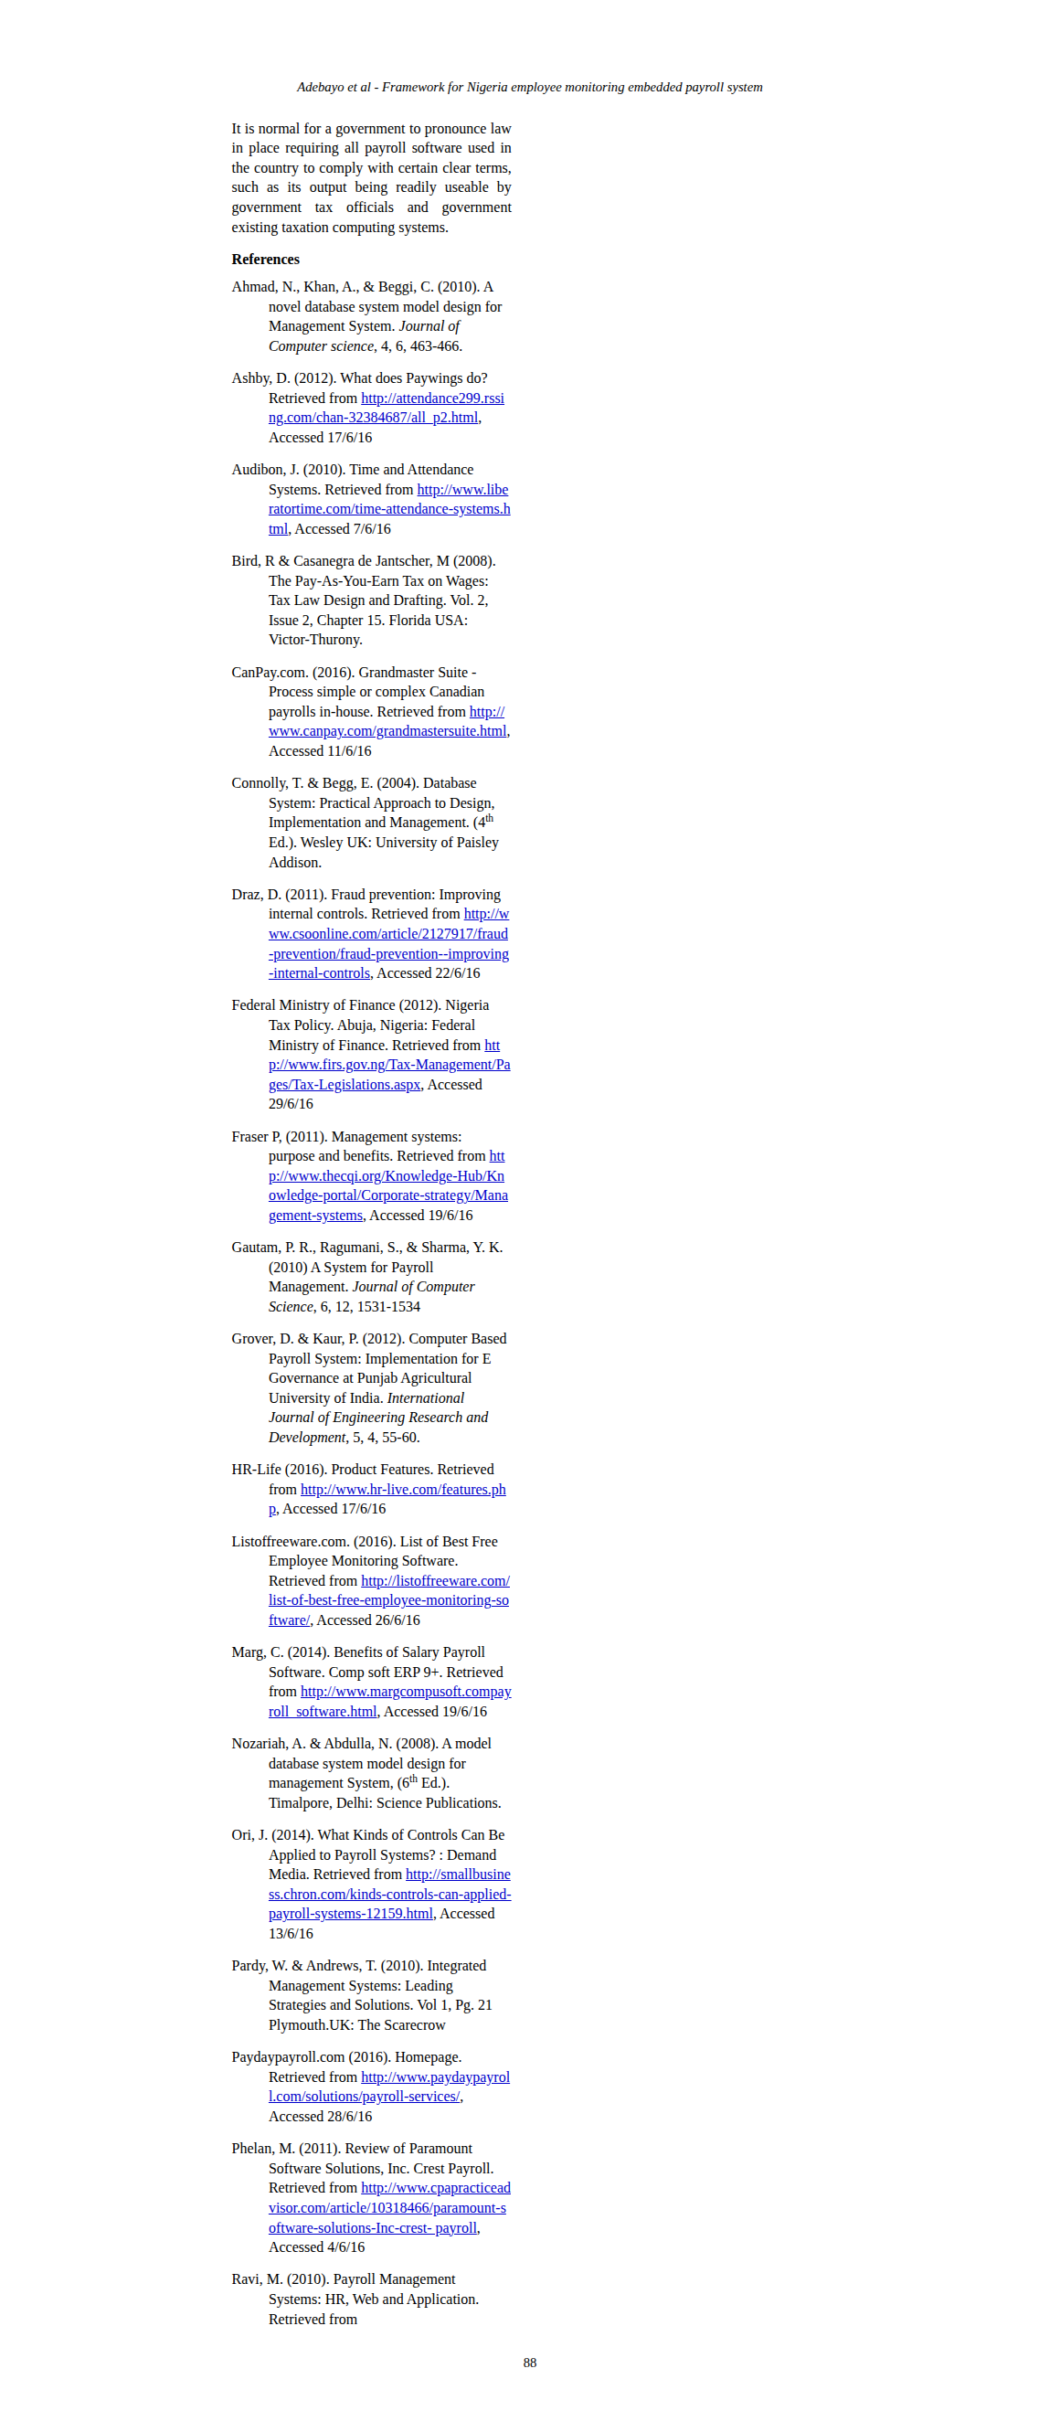Adebayo et al - Framework for Nigeria employee monitoring embedded payroll system
It is normal for a government to pronounce law in place requiring all payroll software used in the country to comply with certain clear terms, such as its output being readily useable by government tax officials and government existing taxation computing systems.
References
Ahmad, N., Khan, A., & Beggi, C. (2010). A novel database system model design for Management System. Journal of Computer science, 4, 6, 463-466.
Ashby, D. (2012). What does Paywings do? Retrieved from http://attendance299.rssing.com/chan-32384687/all_p2.html, Accessed 17/6/16
Audibon, J. (2010). Time and Attendance Systems. Retrieved from http://www.liberatortime.com/time-attendance-systems.html, Accessed 7/6/16
Bird, R & Casanegra de Jantscher, M (2008). The Pay-As-You-Earn Tax on Wages: Tax Law Design and Drafting. Vol. 2, Issue 2, Chapter 15. Florida USA: Victor-Thurony.
CanPay.com. (2016). Grandmaster Suite - Process simple or complex Canadian payrolls in-house. Retrieved from http://www.canpay.com/grandmastersuite.html, Accessed 11/6/16
Connolly, T. & Begg, E. (2004). Database System: Practical Approach to Design, Implementation and Management. (4th Ed.). Wesley UK: University of Paisley Addison.
Draz, D. (2011). Fraud prevention: Improving internal controls. Retrieved from http://www.csoonline.com/article/2127917/fraud-prevention/fraud-prevention--improving-internal-controls, Accessed 22/6/16
Federal Ministry of Finance (2012). Nigeria Tax Policy. Abuja, Nigeria: Federal Ministry of Finance. Retrieved from http://www.firs.gov.ng/Tax-Management/Pages/Tax-Legislations.aspx, Accessed 29/6/16
Fraser P, (2011). Management systems: purpose and benefits. Retrieved from http://www.thecqi.org/Knowledge-Hub/Knowledge-portal/Corporate-strategy/Management-systems, Accessed 19/6/16
Gautam, P. R., Ragumani, S., & Sharma, Y. K. (2010) A System for Payroll Management. Journal of Computer Science, 6, 12, 1531-1534
Grover, D. & Kaur, P. (2012). Computer Based Payroll System: Implementation for E Governance at Punjab Agricultural University of India. International Journal of Engineering Research and Development, 5, 4, 55-60.
HR-Life (2016). Product Features. Retrieved from http://www.hr-live.com/features.php, Accessed 17/6/16
Listoffreeware.com. (2016). List of Best Free Employee Monitoring Software. Retrieved from http://listoffreeware.com/list-of-best-free-employee-monitoring-software/, Accessed 26/6/16
Marg, C. (2014). Benefits of Salary Payroll Software. Comp soft ERP 9+. Retrieved from http://www.margcompusoft.compayroll_software.html, Accessed 19/6/16
Nozariah, A. & Abdulla, N. (2008). A model database system model design for management System, (6th Ed.). Timalpore, Delhi: Science Publications.
Ori, J. (2014). What Kinds of Controls Can Be Applied to Payroll Systems? : Demand Media. Retrieved from http://smallbusiness.chron.com/kinds-controls-can-applied-payroll-systems-12159.html, Accessed 13/6/16
Pardy, W. & Andrews, T. (2010). Integrated Management Systems: Leading Strategies and Solutions. Vol 1, Pg. 21 Plymouth.UK: The Scarecrow
Paydaypayroll.com (2016). Homepage. Retrieved from http://www.paydaypayroll.com/solutions/payroll-services/, Accessed 28/6/16
Phelan, M. (2011). Review of Paramount Software Solutions, Inc. Crest Payroll. Retrieved from http://www.cpapracticeadvisor.com/article/10318466/paramount-software-solutions-Inc-crest- payroll, Accessed 4/6/16
Ravi, M. (2010). Payroll Management Systems: HR, Web and Application. Retrieved from
88